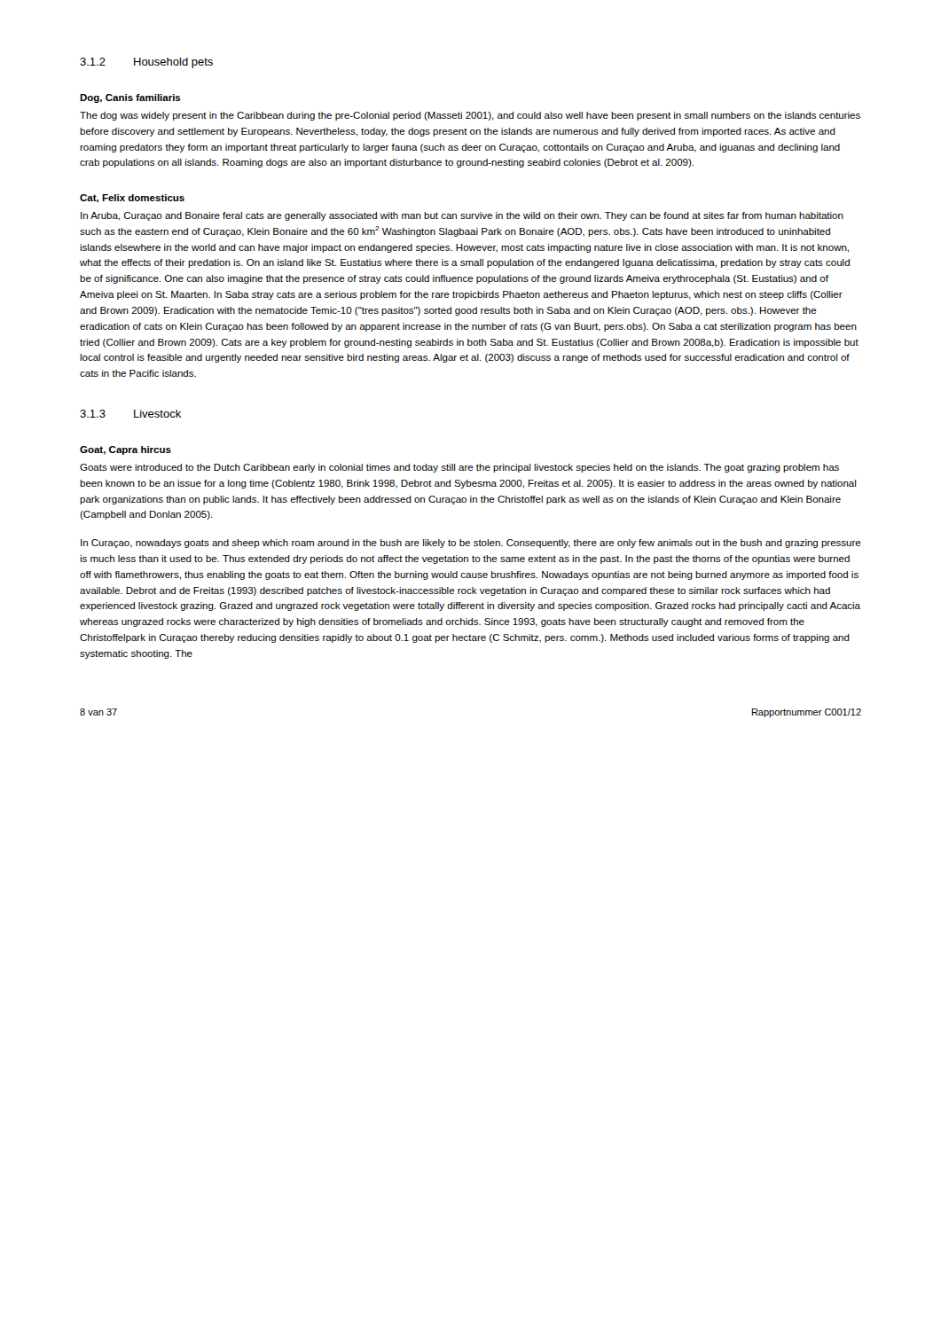3.1.2 Household pets
Dog, Canis familiaris
The dog was widely present in the Caribbean during the pre-Colonial period (Masseti 2001), and could also well have been present in small numbers on the islands centuries before discovery and settlement by Europeans. Nevertheless, today, the dogs present on the islands are numerous and fully derived from imported races. As active and roaming predators they form an important threat particularly to larger fauna (such as deer on Curaçao, cottontails on Curaçao and Aruba, and iguanas and declining land crab populations on all islands. Roaming dogs are also an important disturbance to ground-nesting seabird colonies (Debrot et al. 2009).
Cat, Felix domesticus
In Aruba, Curaçao and Bonaire feral cats are generally associated with man but can survive in the wild on their own. They can be found at sites far from human habitation such as the eastern end of Curaçao, Klein Bonaire and the 60 km2 Washington Slagbaai Park on Bonaire (AOD, pers. obs.). Cats have been introduced to uninhabited islands elsewhere in the world and can have major impact on endangered species. However, most cats impacting nature live in close association with man. It is not known, what the effects of their predation is. On an island like St. Eustatius where there is a small population of the endangered Iguana delicatissima, predation by stray cats could be of significance. One can also imagine that the presence of stray cats could influence populations of the ground lizards Ameiva erythrocephala (St. Eustatius) and of Ameiva pleei on St. Maarten. In Saba stray cats are a serious problem for the rare tropicbirds Phaeton aethereus and Phaeton lepturus, which nest on steep cliffs (Collier and Brown 2009). Eradication with the nematocide Temic-10 ("tres pasitos") sorted good results both in Saba and on Klein Curaçao (AOD, pers. obs.). However the eradication of cats on Klein Curaçao has been followed by an apparent increase in the number of rats (G van Buurt, pers.obs). On Saba a cat sterilization program has been tried (Collier and Brown 2009). Cats are a key problem for ground-nesting seabirds in both Saba and St. Eustatius (Collier and Brown 2008a,b). Eradication is impossible but local control is feasible and urgently needed near sensitive bird nesting areas. Algar et al. (2003) discuss a range of methods used for successful eradication and control of cats in the Pacific islands.
3.1.3 Livestock
Goat, Capra hircus
Goats were introduced to the Dutch Caribbean early in colonial times and today still are the principal livestock species held on the islands. The goat grazing problem has been known to be an issue for a long time (Coblentz 1980, Brink 1998, Debrot and Sybesma 2000, Freitas et al. 2005). It is easier to address in the areas owned by national park organizations than on public lands. It has effectively been addressed on Curaçao in the Christoffel park as well as on the islands of Klein Curaçao and Klein Bonaire (Campbell and Donlan 2005).
In Curaçao, nowadays goats and sheep which roam around in the bush are likely to be stolen. Consequently, there are only few animals out in the bush and grazing pressure is much less than it used to be. Thus extended dry periods do not affect the vegetation to the same extent as in the past. In the past the thorns of the opuntias were burned off with flamethrowers, thus enabling the goats to eat them. Often the burning would cause brushfires. Nowadays opuntias are not being burned anymore as imported food is available. Debrot and de Freitas (1993) described patches of livestock-inaccessible rock vegetation in Curaçao and compared these to similar rock surfaces which had experienced livestock grazing. Grazed and ungrazed rock vegetation were totally different in diversity and species composition. Grazed rocks had principally cacti and Acacia whereas ungrazed rocks were characterized by high densities of bromeliads and orchids. Since 1993, goats have been structurally caught and removed from the Christoffelpark in Curaçao thereby reducing densities rapidly to about 0.1 goat per hectare (C Schmitz, pers. comm.). Methods used included various forms of trapping and systematic shooting. The
8 van 37 Rapportnummer C001/12